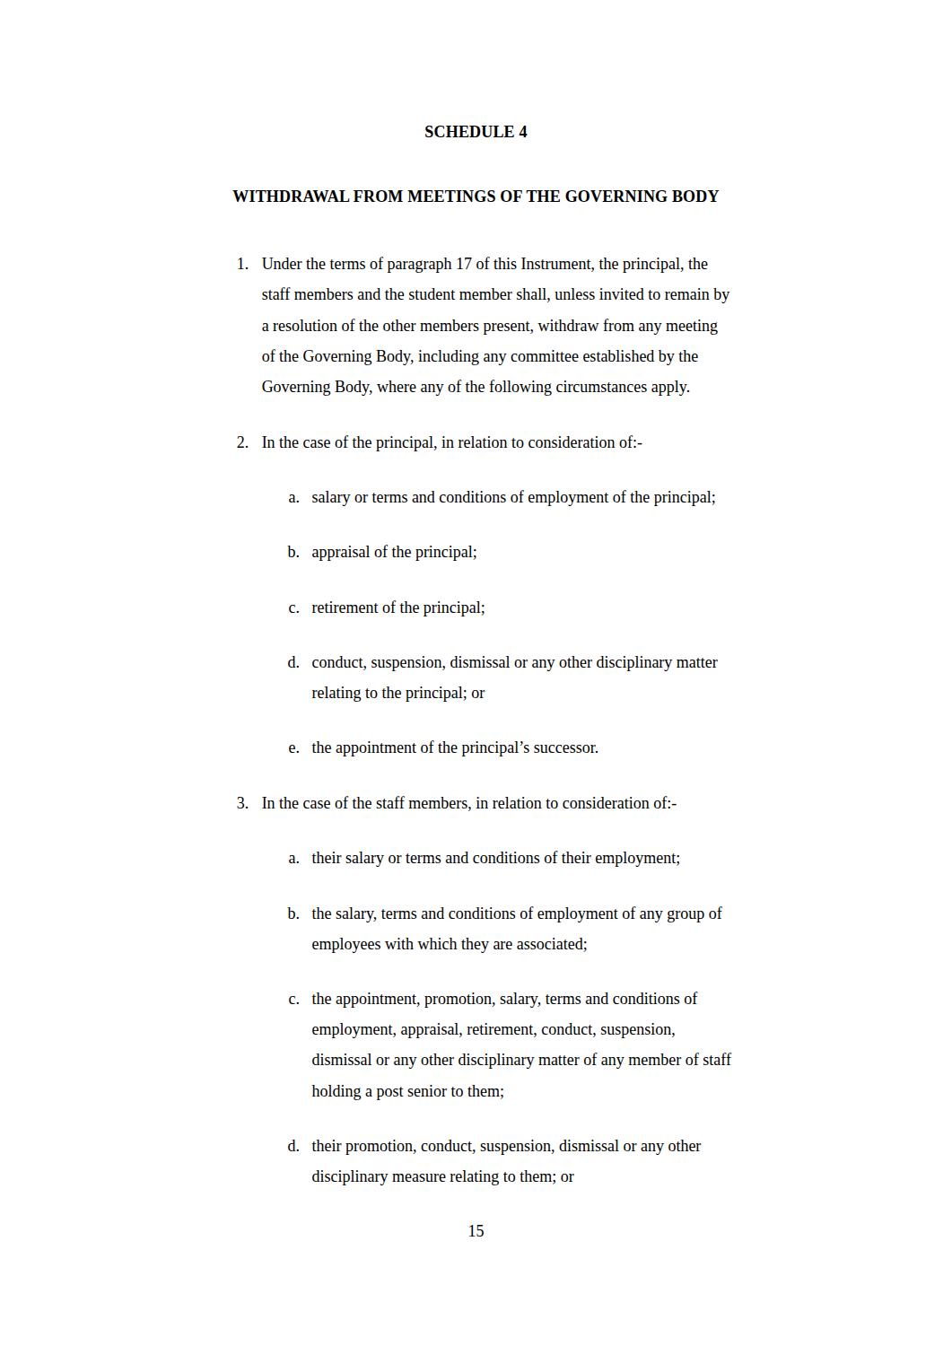SCHEDULE 4
WITHDRAWAL FROM MEETINGS OF THE GOVERNING BODY
Under the terms of paragraph 17 of this Instrument, the principal, the staff members and the student member shall, unless invited to remain by a resolution of the other members present, withdraw from any meeting of the Governing Body, including any committee established by the Governing Body, where any of the following circumstances apply.
In the case of the principal, in relation to consideration of:-
salary or terms and conditions of employment of the principal;
appraisal of the principal;
retirement of the principal;
conduct, suspension, dismissal or any other disciplinary matter relating to the principal; or
the appointment of the principal’s successor.
In the case of the staff members, in relation to consideration of:-
their salary or terms and conditions of their employment;
the salary, terms and conditions of employment of any group of employees with which they are associated;
the appointment, promotion, salary, terms and conditions of employment, appraisal, retirement, conduct, suspension, dismissal or any other disciplinary matter of any member of staff holding a post senior to them;
their promotion, conduct, suspension, dismissal or any other disciplinary measure relating to them; or
15